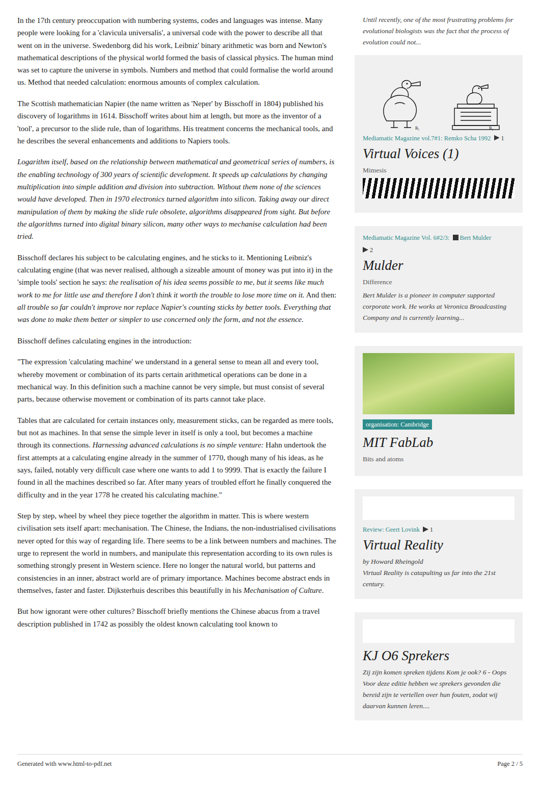In the 17th century preoccupation with numbering systems, codes and languages was intense. Many people were looking for a 'clavicula universalis', a universal code with the power to describe all that went on in the universe. Swedenborg did his work, Leibniz' binary arithmetic was born and Newton's mathematical descriptions of the physical world formed the basis of classical physics. The human mind was set to capture the universe in symbols. Numbers and method that could formalise the world around us. Method that needed calculation: enormous amounts of complex calculation.
The Scottish mathematician Napier (the name written as 'Neper' by Bisschoff in 1804) published his discovery of logarithms in 1614. Bisschoff writes about him at length, but more as the inventor of a 'tool', a precursor to the slide rule, than of logarithms. His treatment concerns the mechanical tools, and he describes the several enhancements and additions to Napiers tools.
Logarithm itself, based on the relationship between mathematical and geometrical series of numbers, is the enabling technology of 300 years of scientific development. It speeds up calculations by changing multiplication into simple addition and division into subtraction. Without them none of the sciences would have developed. Then in 1970 electronics turned algorithm into silicon. Taking away our direct manipulation of them by making the slide rule obsolete, algorithms disappeared from sight. But before the algorithms turned into digital binary silicon, many other ways to mechanise calculation had been tried.
Bisschoff declares his subject to be calculating engines, and he sticks to it. Mentioning Leibniz's calculating engine (that was never realised, although a sizeable amount of money was put into it) in the 'simple tools' section he says: the realisation of his idea seems possible to me, but it seems like much work to me for little use and therefore I don't think it worth the trouble to lose more time on it. And then: all trouble so far couldn't improve nor replace Napier's counting sticks by better tools. Everything that was done to make them better or simpler to use concerned only the form, and not the essence.
Bisschoff defines calculating engines in the introduction:
"The expression 'calculating machine' we understand in a general sense to mean all and every tool, whereby movement or combination of its parts certain arithmetical operations can be done in a mechanical way. In this definition such a machine cannot be very simple, but must consist of several parts, because otherwise movement or combination of its parts cannot take place.
Tables that are calculated for certain instances only, measurement sticks, can be regarded as mere tools, but not as machines. In that sense the simple lever in itself is only a tool, but becomes a machine through its connections. Harnessing advanced calculations is no simple venture: Hahn undertook the first attempts at a calculating engine already in the summer of 1770, though many of his ideas, as he says, failed, notably very difficult case where one wants to add 1 to 9999. That is exactly the failure I found in all the machines described so far. After many years of troubled effort he finally conquered the difficulty and in the year 1778 he created his calculating machine."
Step by step, wheel by wheel they piece together the algorithm in matter. This is where western civilisation sets itself apart: mechanisation. The Chinese, the Indians, the non-industrialised civilisations never opted for this way of regarding life. There seems to be a link between numbers and machines. The urge to represent the world in numbers, and manipulate this representation according to its own rules is something strongly present in Western science. Here no longer the natural world, but patterns and consistencies in an inner, abstract world are of primary importance. Machines become abstract ends in themselves, faster and faster. Dijksterhuis describes this beautifully in his Mechanisation of Culture.
But how ignorant were other cultures? Bisschoff briefly mentions the Chinese abacus from a travel description published in 1742 as possibly the oldest known calculating tool known to
Until recently, one of the most frustrating problems for evolutional biologists was the fact that the process of evolution could not...
B₂ B₁
Mediamatic Magazine vol.7#1: Remko Scha 1992 1
Virtual Voices (1)
Mimesis
Mediamatic Magazine Vol. 6#2/3: Bert Mulder
2
Mulder
Difference
Bert Mulder is a pioneer in computer supported corporate work. He works at Veronica Broadcasting Company and is currently learning...
organisation: Cambridge
MIT FabLab
Bits and atoms
Review: Geert Lovink 1
Virtual Reality
by Howard Rheingold
Virtual Reality is catapulting us far into the 21st century.
KJ O6 Sprekers
Zij zijn komen spreken tijdens Kom je ook? 6 - Oops
Voor deze editie hebben we sprekers gevonden die bereid zijn te vertellen over hun fouten, zodat wij daarvan kunnen leren....
Generated with www.html-to-pdf.net Page 2 / 5